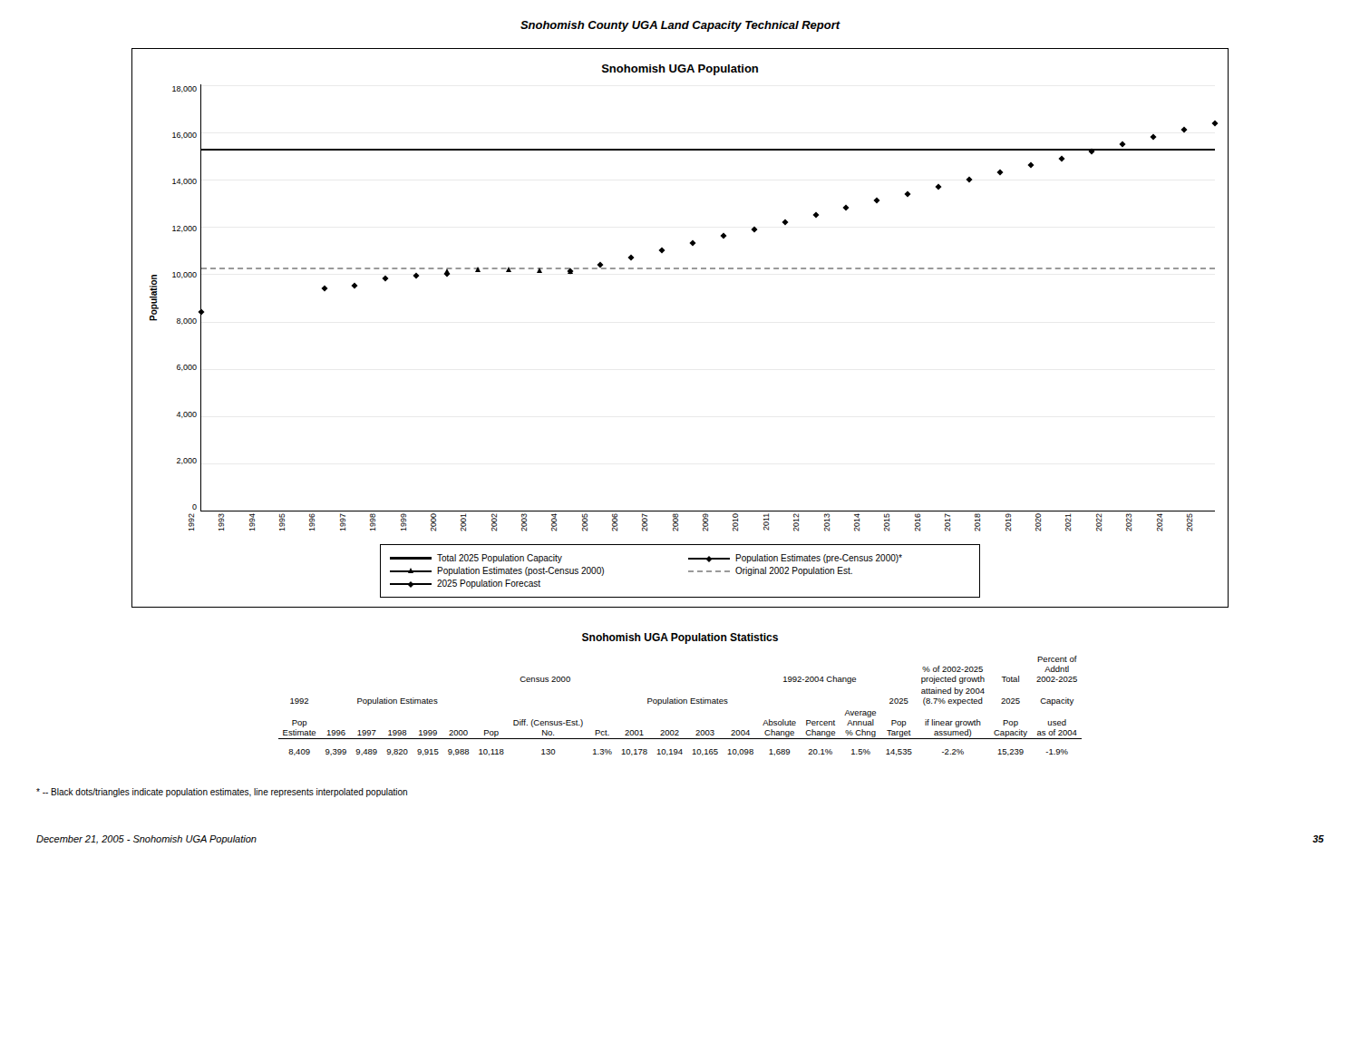Snohomish County UGA Land Capacity Technical Report
Snohomish UGA Population
Population
18,000 16,000 14,000 12,000 10,000 8,000 6,000 4,000 2,000 0
1992199319941995199619971998199920002001200220032004200520062007200820092010201120122013201420152016201720182019202020212022202320242025
Total 2025 Population Capacity
Population Estimates (pre-Census 2000)*
Population Estimates (post-Census 2000)
Original 2002 Population Est.
2025 Population Forecast
Snohomish UGA Population Statistics
| | | Census 2000 | | 1992-2004 Change | | % of 2002-2025 projected growth | Total | Percent of Addntl 2002-2025 |
| --- | --- | --- | --- | --- | --- | --- | --- | --- |
| 1992 | Population Estimates | | Population Estimates | | 2025 | attained by 2004 (8.7% expected | 2025 | Capacity |
| Pop Estimate | 1996 | 1997 | 1998 | 1999 | 2000 | Pop | Diff. (Census-Est.) No. | Pct. | 2001 | 2002 | 2003 | 2004 | Absolute Change | Percent Change | Average Annual % Chng | Pop Target | if linear growth assumed) | Pop Capacity | used as of 2004 |
| 8,409 | 9,399 | 9,489 | 9,820 | 9,915 | 9,988 | 10,118 | 130 | 1.3% | 10,178 | 10,194 | 10,165 | 10,098 | 1,689 | 20.1% | 1.5% | 14,535 | -2.2% | 15,239 | -1.9% |
* -- Black dots/triangles indicate population estimates, line represents interpolated population
December 21, 2005 - Snohomish UGA Population
35